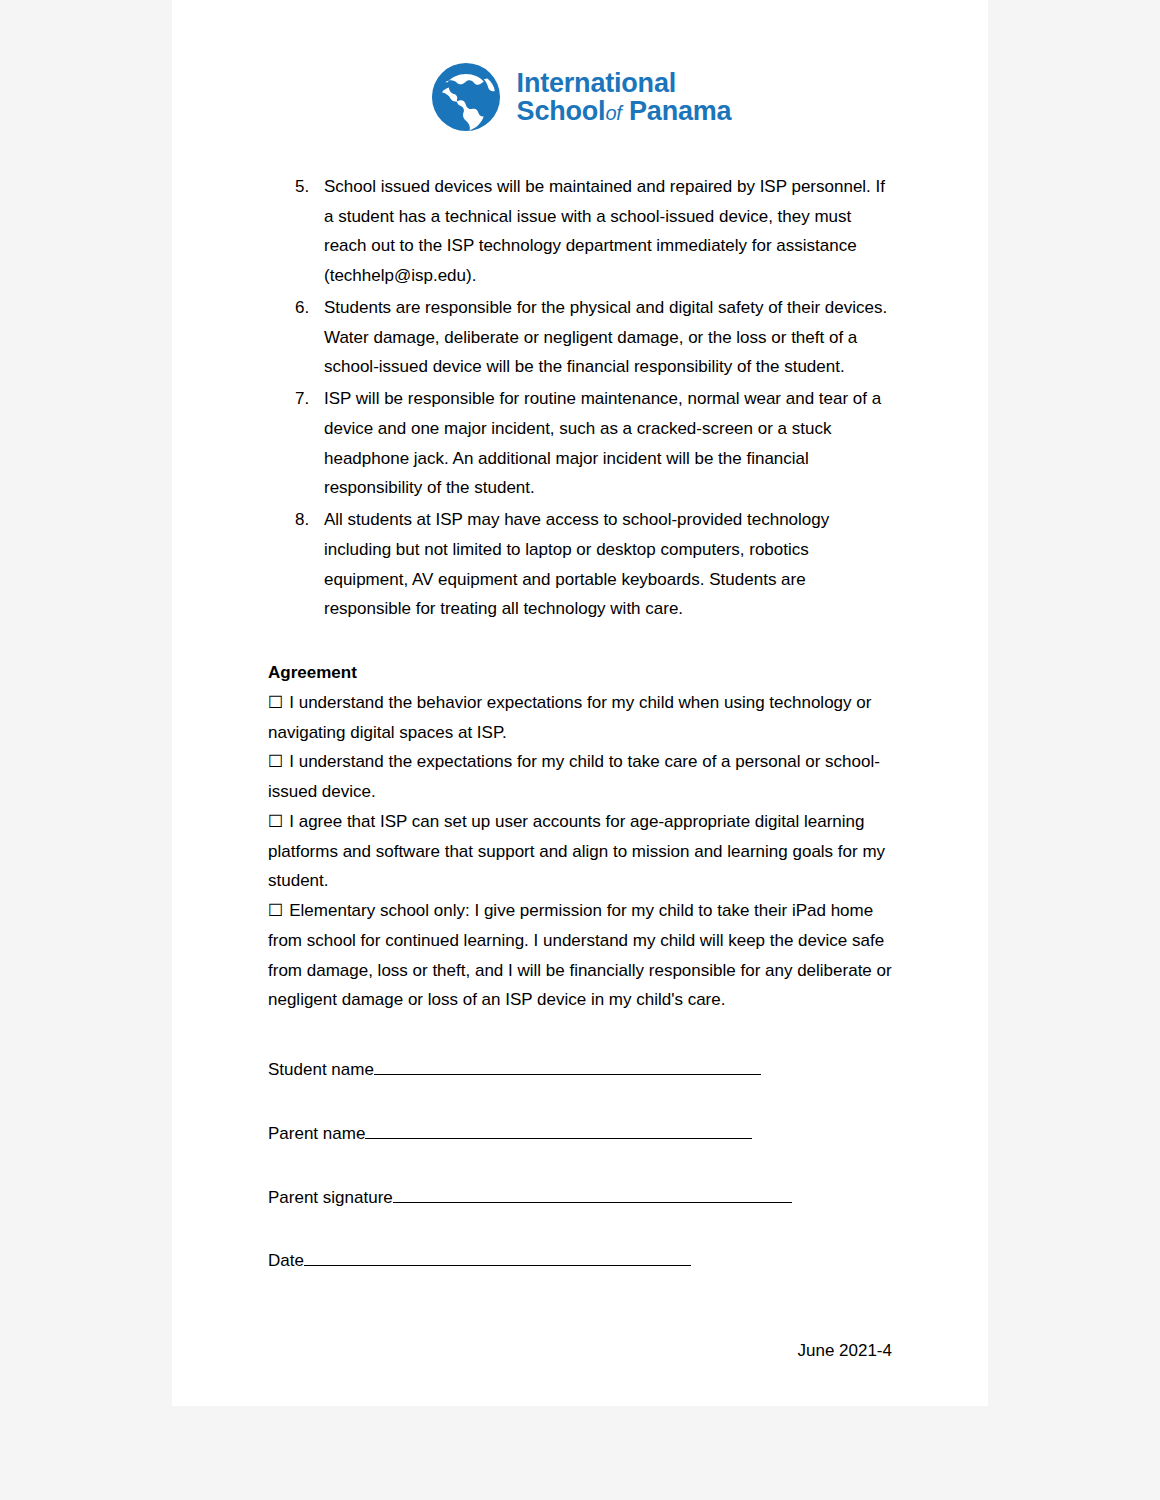International
Schoolof Panama
School issued devices will be maintained and repaired by ISP personnel. If a student has a technical issue with a school-issued device, they must reach out to the ISP technology department immediately for assistance (techhelp@isp.edu).
Students are responsible for the physical and digital safety of their devices. Water damage, deliberate or negligent damage, or the loss or theft of a school-issued device will be the financial responsibility of the student.
ISP will be responsible for routine maintenance, normal wear and tear of a device and one major incident, such as a cracked-screen or a stuck headphone jack. An additional major incident will be the financial responsibility of the student.
All students at ISP may have access to school-provided technology including but not limited to laptop or desktop computers, robotics equipment, AV equipment and portable keyboards. Students are responsible for treating all technology with care.
Agreement
I understand the behavior expectations for my child when using technology or navigating digital spaces at ISP.
I understand the expectations for my child to take care of a personal or school-issued device.
I agree that ISP can set up user accounts for age-appropriate digital learning platforms and software that support and align to mission and learning goals for my student.
Elementary school only: I give permission for my child to take their iPad home from school for continued learning. I understand my child will keep the device safe from damage, loss or theft, and I will be financially responsible for any deliberate or negligent damage or loss of an ISP device in my child's care.
Student name
Parent name
Parent signature
Date
June 2021-4